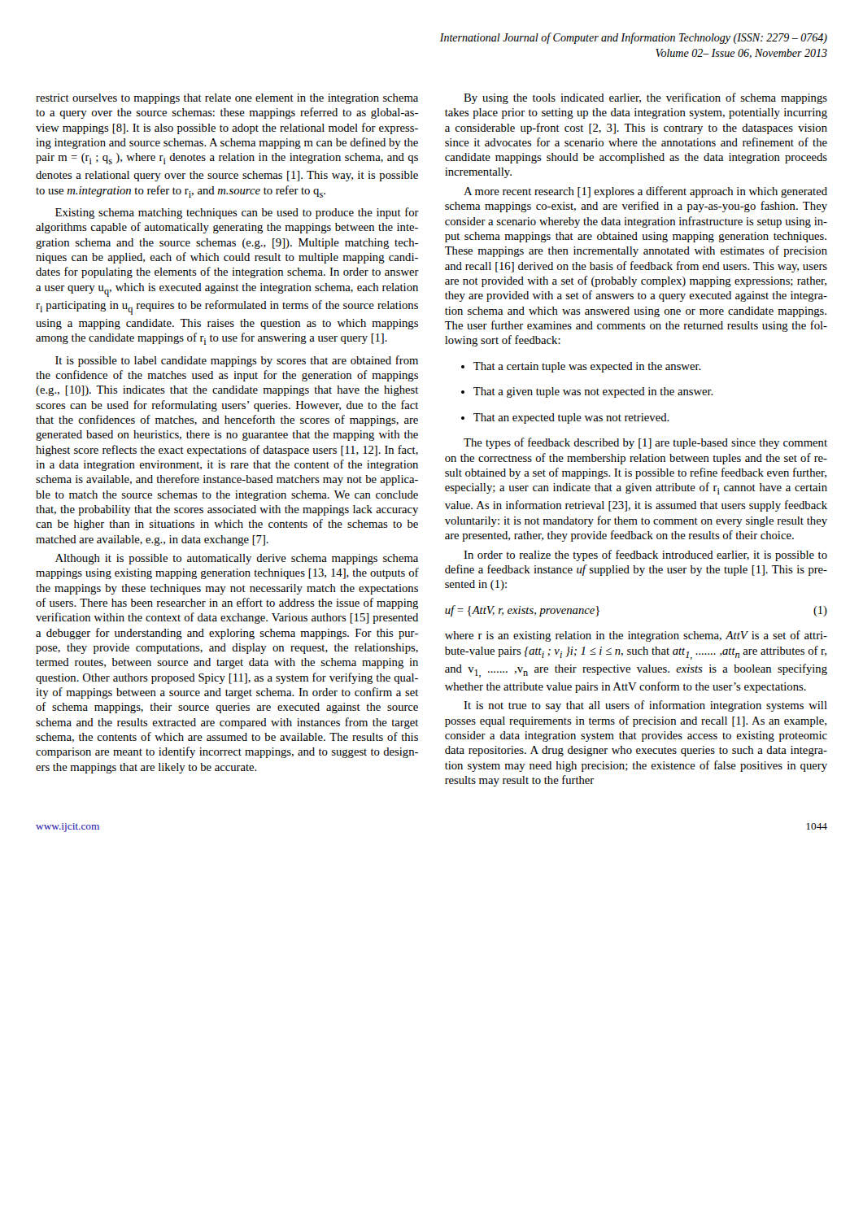International Journal of Computer and Information Technology (ISSN: 2279 – 0764)
Volume 02– Issue 06, November 2013
restrict ourselves to mappings that relate one element in the integration schema to a query over the source schemas: these mappings referred to as global-as-view mappings [8]. It is also possible to adopt the relational model for expressing integration and source schemas. A schema mapping m can be defined by the pair m = (ri ; qs ), where ri denotes a relation in the integration schema, and qs denotes a relational query over the source schemas [1]. This way, it is possible to use m.integration to refer to ri, and m.source to refer to qs.
Existing schema matching techniques can be used to produce the input for algorithms capable of automatically generating the mappings between the integration schema and the source schemas (e.g., [9]). Multiple matching techniques can be applied, each of which could result to multiple mapping candidates for populating the elements of the integration schema. In order to answer a user query uq, which is executed against the integration schema, each relation ri participating in uq requires to be reformulated in terms of the source relations using a mapping candidate. This raises the question as to which mappings among the candidate mappings of ri to use for answering a user query [1].
It is possible to label candidate mappings by scores that are obtained from the confidence of the matches used as input for the generation of mappings (e.g., [10]). This indicates that the candidate mappings that have the highest scores can be used for reformulating users’ queries. However, due to the fact that the confidences of matches, and henceforth the scores of mappings, are generated based on heuristics, there is no guarantee that the mapping with the highest score reflects the exact expectations of dataspace users [11, 12]. In fact, in a data integration environment, it is rare that the content of the integration schema is available, and therefore instance-based matchers may not be applicable to match the source schemas to the integration schema. We can conclude that, the probability that the scores associated with the mappings lack accuracy can be higher than in situations in which the contents of the schemas to be matched are available, e.g., in data exchange [7].
Although it is possible to automatically derive schema mappings schema mappings using existing mapping generation techniques [13, 14], the outputs of the mappings by these techniques may not necessarily match the expectations of users. There has been researcher in an effort to address the issue of mapping verification within the context of data exchange. Various authors [15] presented a debugger for understanding and exploring schema mappings. For this purpose, they provide computations, and display on request, the relationships, termed routes, between source and target data with the schema mapping in question. Other authors proposed Spicy [11], as a system for verifying the quality of mappings between a source and target schema. In order to confirm a set of schema mappings, their source queries are executed against the source schema and the results extracted are compared with instances from the target schema, the contents of which are assumed to be available. The results of this comparison are meant to identify incorrect mappings, and to suggest to designers the mappings that are likely to be accurate.
By using the tools indicated earlier, the verification of schema mappings takes place prior to setting up the data integration system, potentially incurring a considerable up-front cost [2, 3]. This is contrary to the dataspaces vision since it advocates for a scenario where the annotations and refinement of the candidate mappings should be accomplished as the data integration proceeds incrementally.
A more recent research [1] explores a different approach in which generated schema mappings co-exist, and are verified in a pay-as-you-go fashion. They consider a scenario whereby the data integration infrastructure is setup using input schema mappings that are obtained using mapping generation techniques. These mappings are then incrementally annotated with estimates of precision and recall [16] derived on the basis of feedback from end users. This way, users are not provided with a set of (probably complex) mapping expressions; rather, they are provided with a set of answers to a query executed against the integration schema and which was answered using one or more candidate mappings. The user further examines and comments on the returned results using the following sort of feedback:
That a certain tuple was expected in the answer.
That a given tuple was not expected in the answer.
That an expected tuple was not retrieved.
The types of feedback described by [1] are tuple-based since they comment on the correctness of the membership relation between tuples and the set of result obtained by a set of mappings. It is possible to refine feedback even further, especially; a user can indicate that a given attribute of ri cannot have a certain value. As in information retrieval [23], it is assumed that users supply feedback voluntarily: it is not mandatory for them to comment on every single result they are presented, rather, they provide feedback on the results of their choice.
In order to realize the types of feedback introduced earlier, it is possible to define a feedback instance uf supplied by the user by the tuple [1]. This is presented in (1):
(1) uf = {AttV, r, exists, provenance}
where r is an existing relation in the integration schema, AttV is a set of attribute-value pairs {atti ; vi }i; 1 ≤ i ≤ n, such that att1, ....... ,attn are attributes of r, and v1, ....... ,vn are their respective values. exists is a boolean specifying whether the attribute value pairs in AttV conform to the user’s expectations.
It is not true to say that all users of information integration systems will posses equal requirements in terms of precision and recall [1]. As an example, consider a data integration system that provides access to existing proteomic data repositories. A drug designer who executes queries to such a data integration system may need high precision; the existence of false positives in query results may result to the further
www.ijcit.com 1044